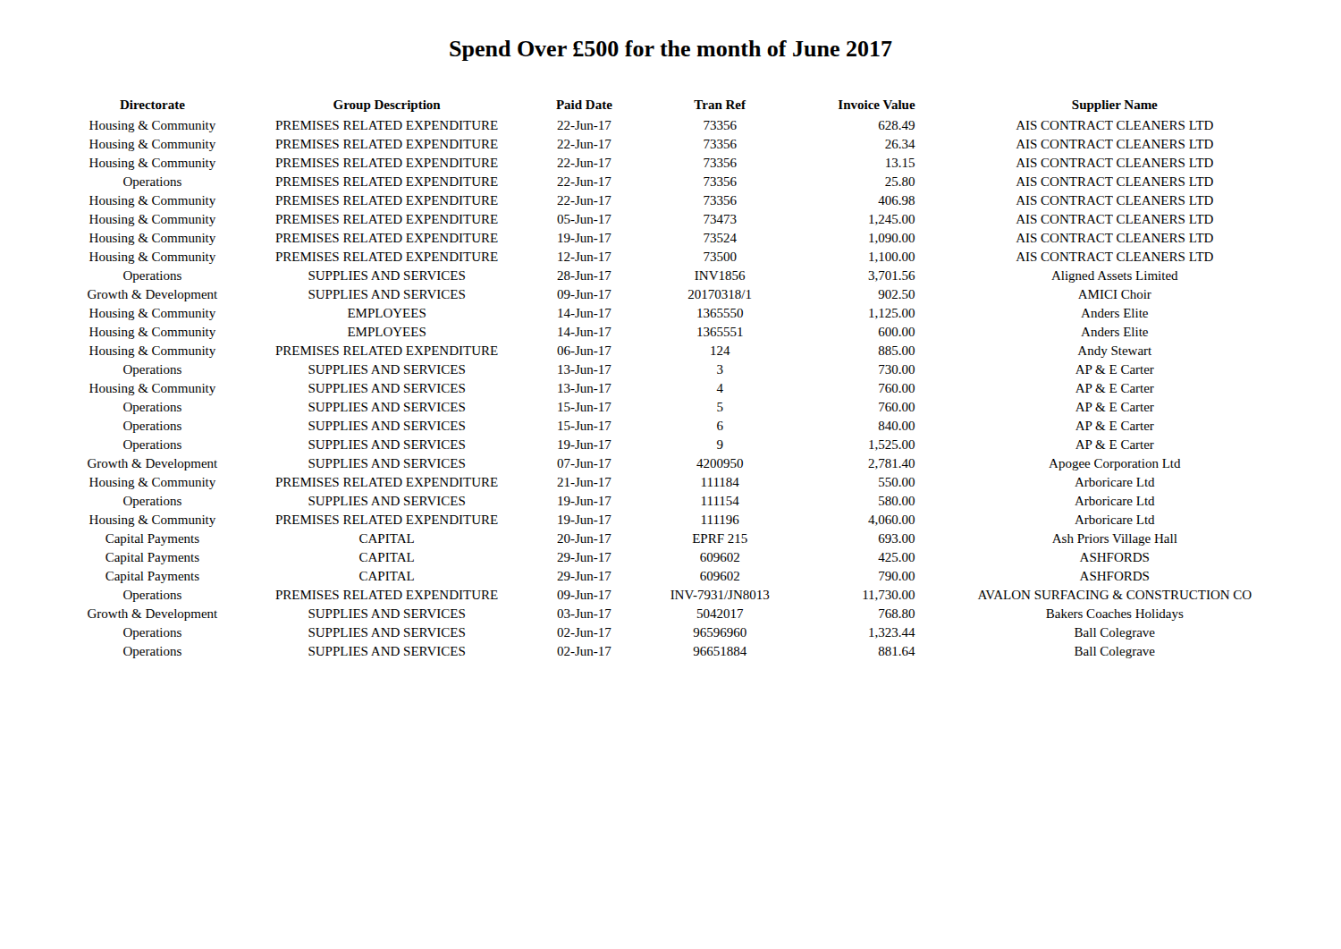Spend Over £500 for the month of June 2017
| Directorate | Group Description | Paid Date | Tran Ref | Invoice Value | Supplier Name |
| --- | --- | --- | --- | --- | --- |
| Housing & Community | PREMISES RELATED EXPENDITURE | 22-Jun-17 | 73356 | 628.49 | AIS CONTRACT CLEANERS LTD |
| Housing & Community | PREMISES RELATED EXPENDITURE | 22-Jun-17 | 73356 | 26.34 | AIS CONTRACT CLEANERS LTD |
| Housing & Community | PREMISES RELATED EXPENDITURE | 22-Jun-17 | 73356 | 13.15 | AIS CONTRACT CLEANERS LTD |
| Operations | PREMISES RELATED EXPENDITURE | 22-Jun-17 | 73356 | 25.80 | AIS CONTRACT CLEANERS LTD |
| Housing & Community | PREMISES RELATED EXPENDITURE | 22-Jun-17 | 73356 | 406.98 | AIS CONTRACT CLEANERS LTD |
| Housing & Community | PREMISES RELATED EXPENDITURE | 05-Jun-17 | 73473 | 1,245.00 | AIS CONTRACT CLEANERS LTD |
| Housing & Community | PREMISES RELATED EXPENDITURE | 19-Jun-17 | 73524 | 1,090.00 | AIS CONTRACT CLEANERS LTD |
| Housing & Community | PREMISES RELATED EXPENDITURE | 12-Jun-17 | 73500 | 1,100.00 | AIS CONTRACT CLEANERS LTD |
| Operations | SUPPLIES AND SERVICES | 28-Jun-17 | INV1856 | 3,701.56 | Aligned Assets Limited |
| Growth & Development | SUPPLIES AND SERVICES | 09-Jun-17 | 20170318/1 | 902.50 | AMICI Choir |
| Housing & Community | EMPLOYEES | 14-Jun-17 | 1365550 | 1,125.00 | Anders Elite |
| Housing & Community | EMPLOYEES | 14-Jun-17 | 1365551 | 600.00 | Anders Elite |
| Housing & Community | PREMISES RELATED EXPENDITURE | 06-Jun-17 | 124 | 885.00 | Andy Stewart |
| Operations | SUPPLIES AND SERVICES | 13-Jun-17 | 3 | 730.00 | AP & E Carter |
| Housing & Community | SUPPLIES AND SERVICES | 13-Jun-17 | 4 | 760.00 | AP & E Carter |
| Operations | SUPPLIES AND SERVICES | 15-Jun-17 | 5 | 760.00 | AP & E Carter |
| Operations | SUPPLIES AND SERVICES | 15-Jun-17 | 6 | 840.00 | AP & E Carter |
| Operations | SUPPLIES AND SERVICES | 19-Jun-17 | 9 | 1,525.00 | AP & E Carter |
| Growth & Development | SUPPLIES AND SERVICES | 07-Jun-17 | 4200950 | 2,781.40 | Apogee Corporation Ltd |
| Housing & Community | PREMISES RELATED EXPENDITURE | 21-Jun-17 | 111184 | 550.00 | Arboricare Ltd |
| Operations | SUPPLIES AND SERVICES | 19-Jun-17 | 111154 | 580.00 | Arboricare Ltd |
| Housing & Community | PREMISES RELATED EXPENDITURE | 19-Jun-17 | 111196 | 4,060.00 | Arboricare Ltd |
| Capital Payments | CAPITAL | 20-Jun-17 | EPRF 215 | 693.00 | Ash Priors Village Hall |
| Capital Payments | CAPITAL | 29-Jun-17 | 609602 | 425.00 | ASHFORDS |
| Capital Payments | CAPITAL | 29-Jun-17 | 609602 | 790.00 | ASHFORDS |
| Operations | PREMISES RELATED EXPENDITURE | 09-Jun-17 | INV-7931/JN8013 | 11,730.00 | AVALON SURFACING & CONSTRUCTION CO |
| Growth & Development | SUPPLIES AND SERVICES | 03-Jun-17 | 5042017 | 768.80 | Bakers Coaches Holidays |
| Operations | SUPPLIES AND SERVICES | 02-Jun-17 | 96596960 | 1,323.44 | Ball Colegrave |
| Operations | SUPPLIES AND SERVICES | 02-Jun-17 | 96651884 | 881.64 | Ball Colegrave |